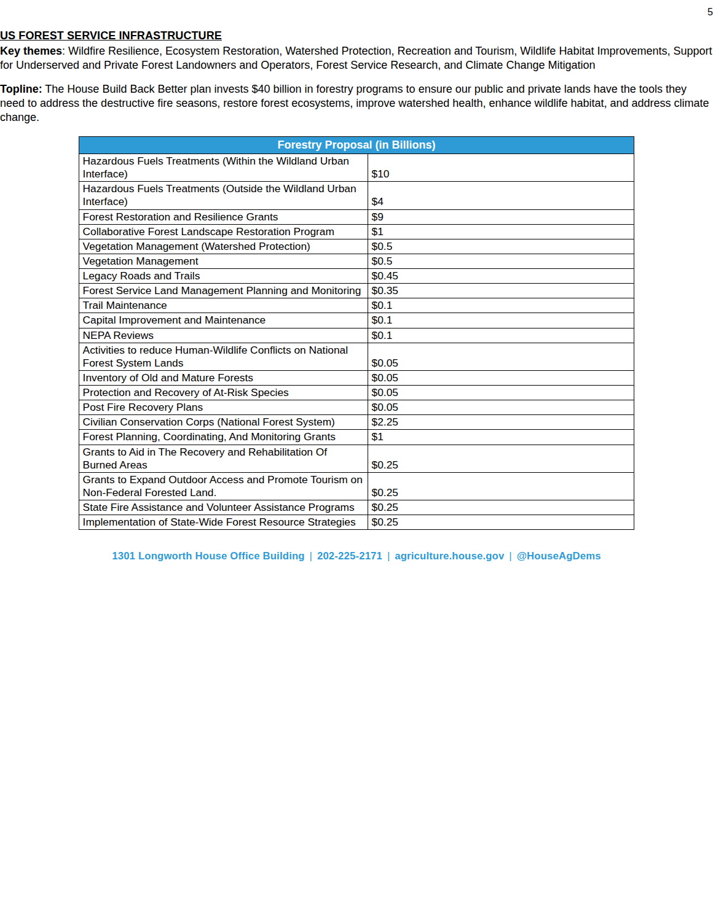5
US FOREST SERVICE INFRASTRUCTURE
Key themes: Wildfire Resilience, Ecosystem Restoration, Watershed Protection, Recreation and Tourism, Wildlife Habitat Improvements, Support for Underserved and Private Forest Landowners and Operators, Forest Service Research, and Climate Change Mitigation
Topline: The House Build Back Better plan invests $40 billion in forestry programs to ensure our public and private lands have the tools they need to address the destructive fire seasons, restore forest ecosystems, improve watershed health, enhance wildlife habitat, and address climate change.
| Forestry Proposal (in Billions) |
| --- |
| Hazardous Fuels Treatments (Within the Wildland Urban Interface) | $10 |
| Hazardous Fuels Treatments (Outside the Wildland Urban Interface) | $4 |
| Forest Restoration and Resilience Grants | $9 |
| Collaborative Forest Landscape Restoration Program | $1 |
| Vegetation Management (Watershed Protection) | $0.5 |
| Vegetation Management | $0.5 |
| Legacy Roads and Trails | $0.45 |
| Forest Service Land Management Planning and Monitoring | $0.35 |
| Trail Maintenance | $0.1 |
| Capital Improvement and Maintenance | $0.1 |
| NEPA Reviews | $0.1 |
| Activities to reduce Human-Wildlife Conflicts on National Forest System Lands | $0.05 |
| Inventory of Old and Mature Forests | $0.05 |
| Protection and Recovery of At-Risk Species | $0.05 |
| Post Fire Recovery Plans | $0.05 |
| Civilian Conservation Corps (National Forest System) | $2.25 |
| Forest Planning, Coordinating, And Monitoring Grants | $1 |
| Grants to Aid in The Recovery and Rehabilitation Of Burned Areas | $0.25 |
| Grants to Expand Outdoor Access and Promote Tourism on Non-Federal Forested Land. | $0.25 |
| State Fire Assistance and Volunteer Assistance Programs | $0.25 |
| Implementation of State-Wide Forest Resource Strategies | $0.25 |
1301 Longworth House Office Building | 202-225-2171 | agriculture.house.gov | @HouseAgDems